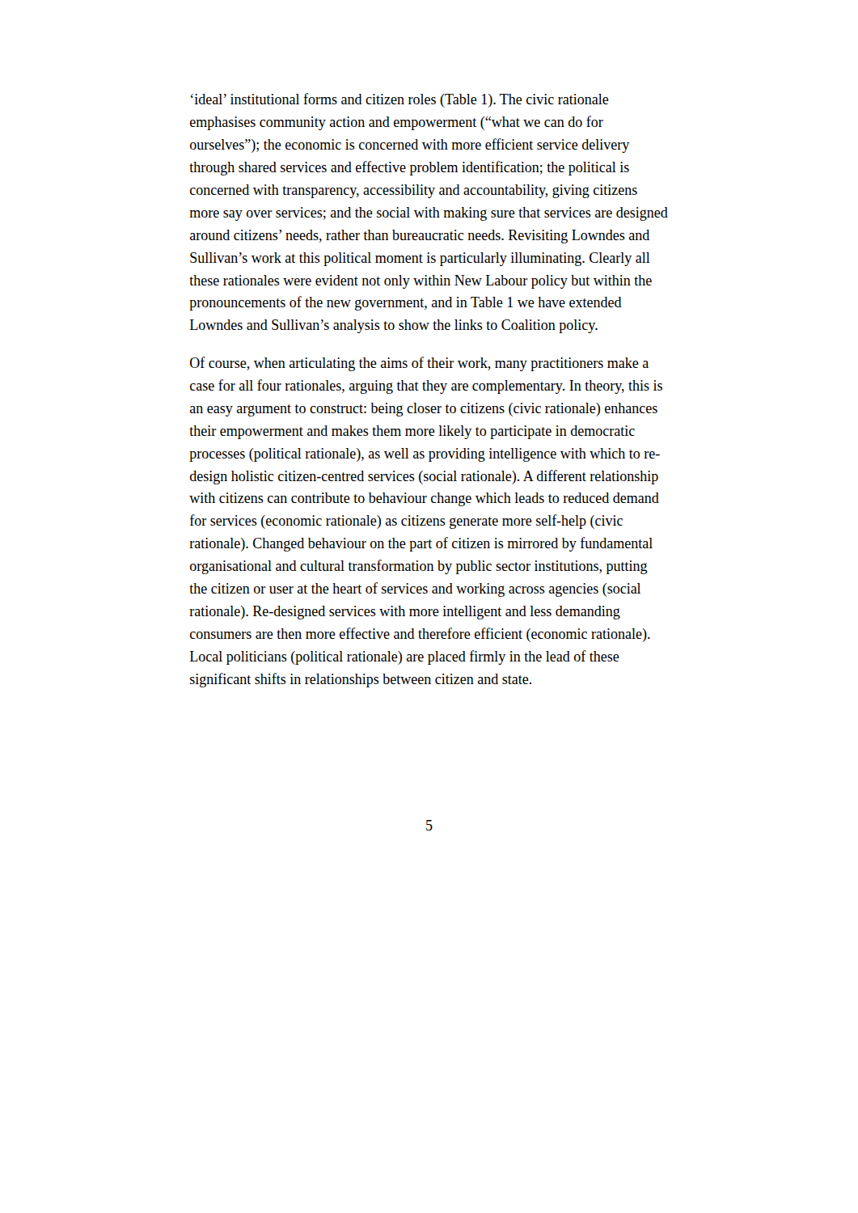‘ideal’ institutional forms and citizen roles (Table 1). The civic rationale emphasises community action and empowerment (“what we can do for ourselves”); the economic is concerned with more efficient service delivery through shared services and effective problem identification; the political is concerned with transparency, accessibility and accountability, giving citizens more say over services; and the social with making sure that services are designed around citizens’ needs, rather than bureaucratic needs. Revisiting Lowndes and Sullivan’s work at this political moment is particularly illuminating. Clearly all these rationales were evident not only within New Labour policy but within the pronouncements of the new government, and in Table 1 we have extended Lowndes and Sullivan’s analysis to show the links to Coalition policy.
Of course, when articulating the aims of their work, many practitioners make a case for all four rationales, arguing that they are complementary. In theory, this is an easy argument to construct: being closer to citizens (civic rationale) enhances their empowerment and makes them more likely to participate in democratic processes (political rationale), as well as providing intelligence with which to re-design holistic citizen-centred services (social rationale). A different relationship with citizens can contribute to behaviour change which leads to reduced demand for services (economic rationale) as citizens generate more self-help (civic rationale). Changed behaviour on the part of citizen is mirrored by fundamental organisational and cultural transformation by public sector institutions, putting the citizen or user at the heart of services and working across agencies (social rationale). Re-designed services with more intelligent and less demanding consumers are then more effective and therefore efficient (economic rationale). Local politicians (political rationale) are placed firmly in the lead of these significant shifts in relationships between citizen and state.
5